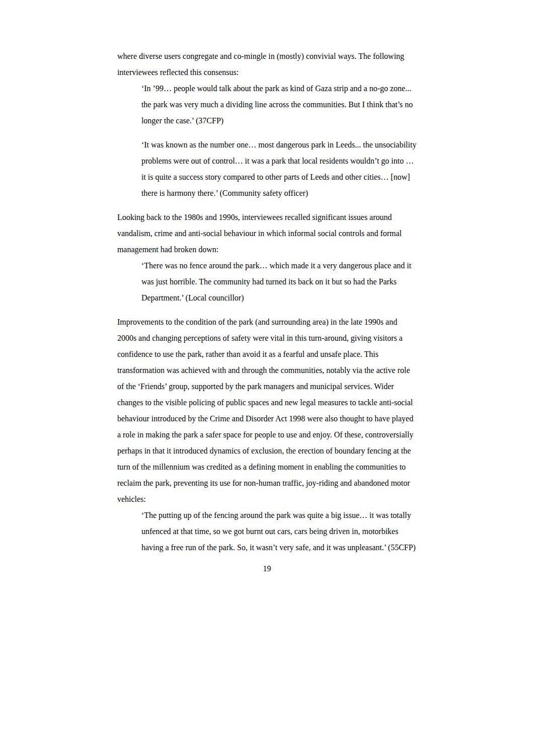where diverse users congregate and co-mingle in (mostly) convivial ways. The following interviewees reflected this consensus:
‘In ’99… people would talk about the park as kind of Gaza strip and a no-go zone... the park was very much a dividing line across the communities. But I think that’s no longer the case.’ (37CFP)
‘It was known as the number one… most dangerous park in Leeds... the unsociability problems were out of control… it was a park that local residents wouldn’t go into … it is quite a success story compared to other parts of Leeds and other cities… [now] there is harmony there.’ (Community safety officer)
Looking back to the 1980s and 1990s, interviewees recalled significant issues around vandalism, crime and anti-social behaviour in which informal social controls and formal management had broken down:
‘There was no fence around the park… which made it a very dangerous place and it was just horrible. The community had turned its back on it but so had the Parks Department.’ (Local councillor)
Improvements to the condition of the park (and surrounding area) in the late 1990s and 2000s and changing perceptions of safety were vital in this turn-around, giving visitors a confidence to use the park, rather than avoid it as a fearful and unsafe place. This transformation was achieved with and through the communities, notably via the active role of the ‘Friends’ group, supported by the park managers and municipal services. Wider changes to the visible policing of public spaces and new legal measures to tackle anti-social behaviour introduced by the Crime and Disorder Act 1998 were also thought to have played a role in making the park a safer space for people to use and enjoy. Of these, controversially perhaps in that it introduced dynamics of exclusion, the erection of boundary fencing at the turn of the millennium was credited as a defining moment in enabling the communities to reclaim the park, preventing its use for non-human traffic, joy-riding and abandoned motor vehicles:
‘The putting up of the fencing around the park was quite a big issue… it was totally unfenced at that time, so we got burnt out cars, cars being driven in, motorbikes having a free run of the park. So, it wasn’t very safe, and it was unpleasant.’ (55CFP)
19